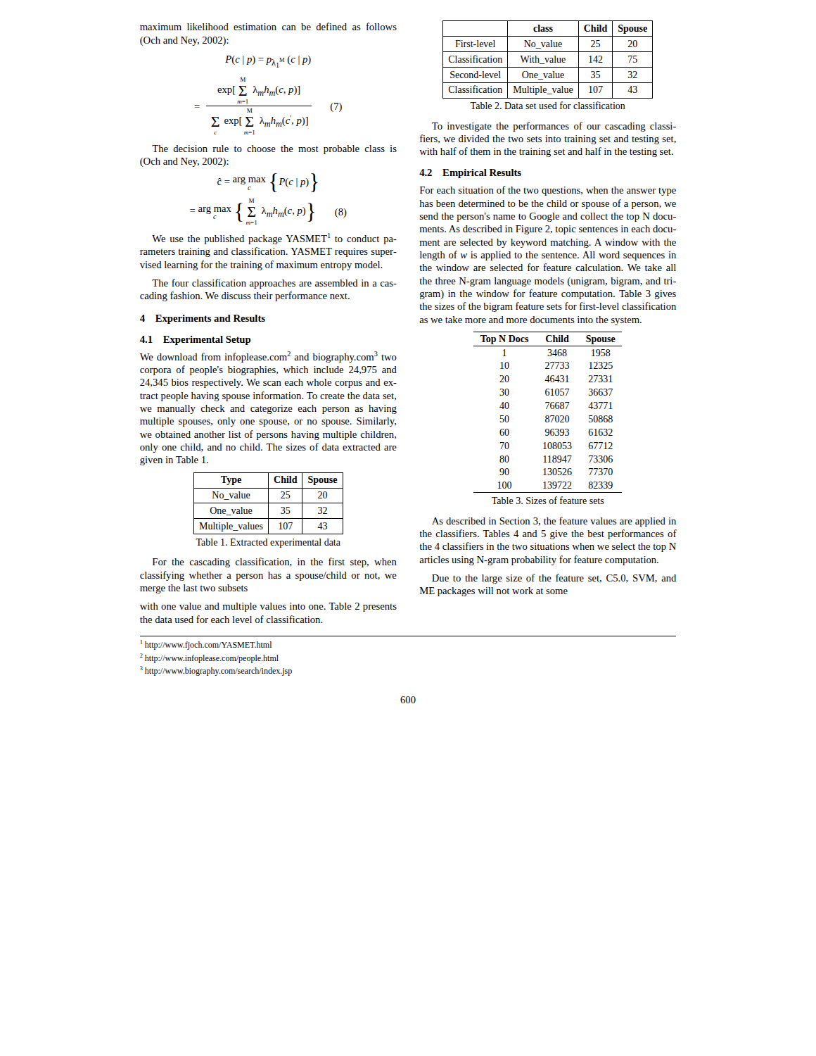maximum likelihood estimation can be defined as follows (Och and Ney, 2002):
P(c | p) = pλ1M (c | p)
= exp[MΣm=1 λmhm(c, p)] Σc exp[MΣm=1 λmhm(c', p)] (7)
The decision rule to choose the most probable class is (Och and Ney, 2002):
ĉ = arg max c {P(c | p)}
= arg max c {MΣm=1 λmhm(c, p)} (8)
We use the published package YASMET1 to conduct parameters training and classification. YASMET requires supervised learning for the training of maximum entropy model.
The four classification approaches are assembled in a cascading fashion. We discuss their performance next.
4 Experiments and Results
4.1 Experimental Setup
We download from infoplease.com2 and biography.com3 two corpora of people's biographies, which include 24,975 and 24,345 bios respectively. We scan each whole corpus and extract people having spouse information. To create the data set, we manually check and categorize each person as having multiple spouses, only one spouse, or no spouse. Similarly, we obtained another list of persons having multiple children, only one child, and no child. The sizes of data extracted are given in Table 1.
| Type | Child | Spouse |
| --- | --- | --- |
| No_value | 25 | 20 |
| One_value | 35 | 32 |
| Multiple_values | 107 | 43 |
Table 1. Extracted experimental data
For the cascading classification, in the first step, when classifying whether a person has a spouse/child or not, we merge the last two subsets
with one value and multiple values into one. Table 2 presents the data used for each level of classification.
| | class | Child | Spouse |
| --- | --- | --- | --- |
| First-level | No_value | 25 | 20 |
| Classification | With_value | 142 | 75 |
| Second-level | One_value | 35 | 32 |
| Classification | Multiple_value | 107 | 43 |
Table 2. Data set used for classification
To investigate the performances of our cascading classifiers, we divided the two sets into training set and testing set, with half of them in the training set and half in the testing set.
4.2 Empirical Results
For each situation of the two questions, when the answer type has been determined to be the child or spouse of a person, we send the person's name to Google and collect the top N documents. As described in Figure 2, topic sentences in each document are selected by keyword matching. A window with the length of w is applied to the sentence. All word sequences in the window are selected for feature calculation. We take all the three N-gram language models (unigram, bigram, and trigram) in the window for feature computation. Table 3 gives the sizes of the bigram feature sets for first-level classification as we take more and more documents into the system.
| Top N Docs | Child | Spouse |
| --- | --- | --- |
| 1 | 3468 | 1958 |
| 10 | 27733 | 12325 |
| 20 | 46431 | 27331 |
| 30 | 61057 | 36637 |
| 40 | 76687 | 43771 |
| 50 | 87020 | 50868 |
| 60 | 96393 | 61632 |
| 70 | 108053 | 67712 |
| 80 | 118947 | 73306 |
| 90 | 130526 | 77370 |
| 100 | 139722 | 82339 |
Table 3. Sizes of feature sets
As described in Section 3, the feature values are applied in the classifiers. Tables 4 and 5 give the best performances of the 4 classifiers in the two situations when we select the top N articles using N-gram probability for feature computation.
Due to the large size of the feature set, C5.0, SVM, and ME packages will not work at some
1 http://www.fjoch.com/YASMET.html
2 http://www.infoplease.com/people.html
3 http://www.biography.com/search/index.jsp
600